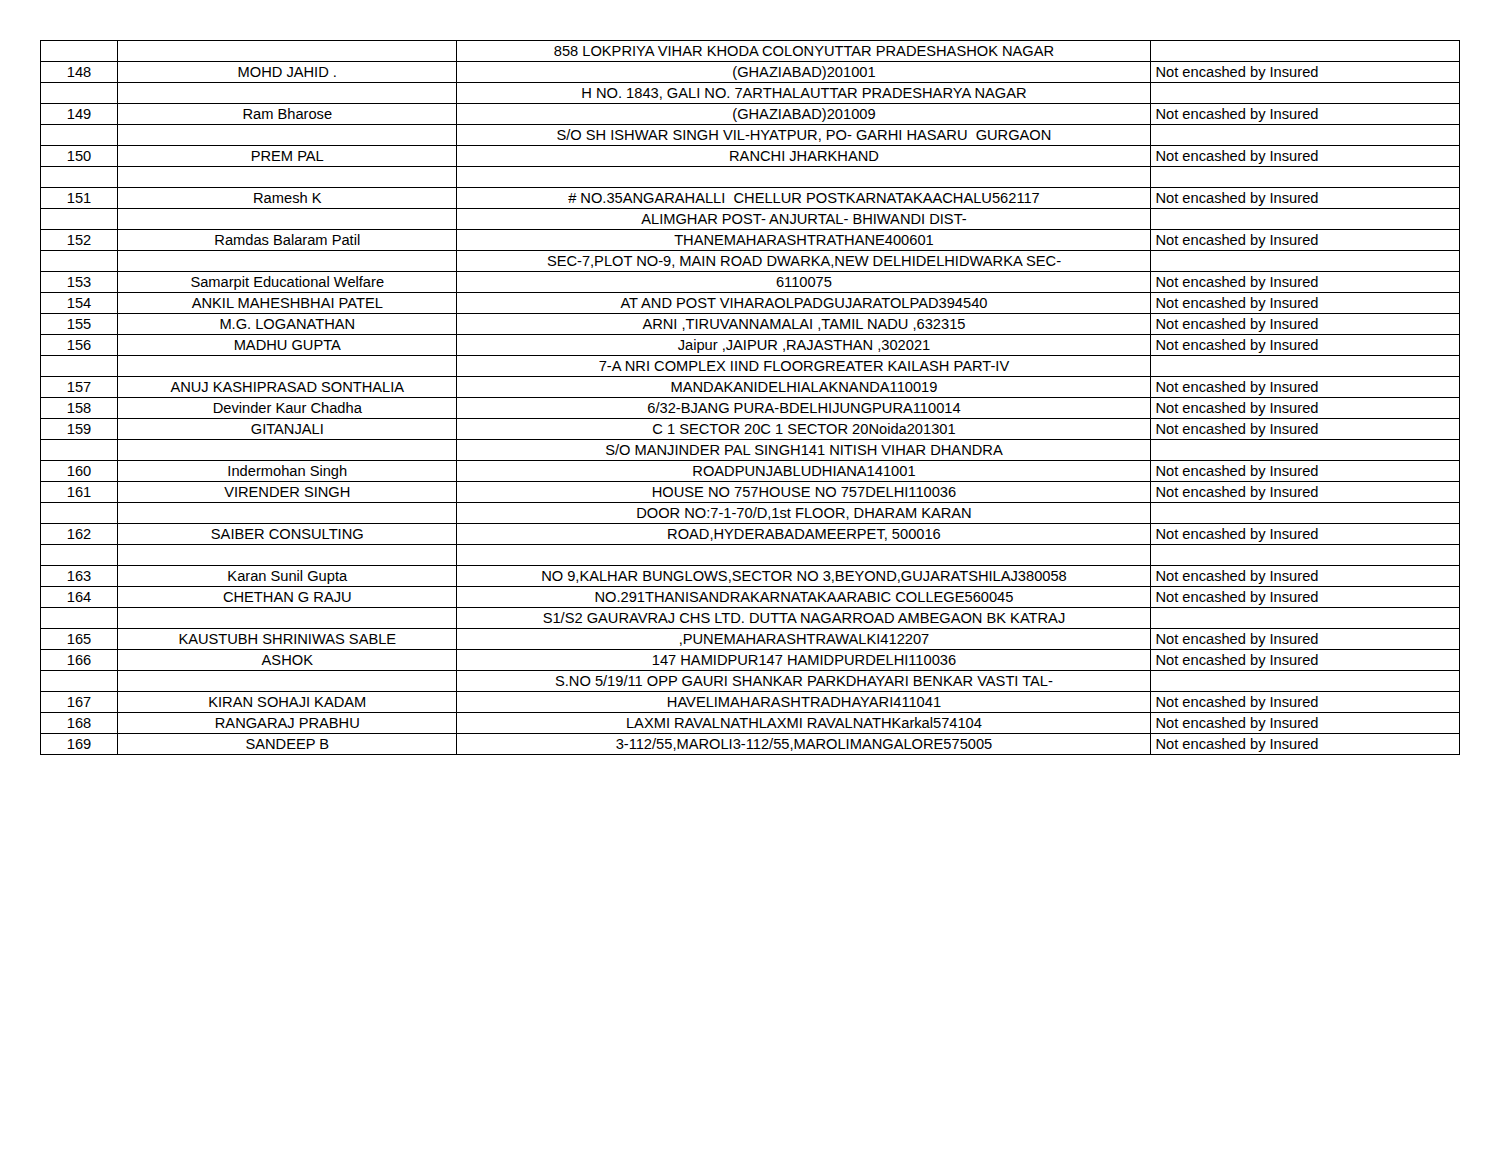| | | 858 LOKPRIYA VIHAR KHODA COLONYUTTAR PRADESHASHOK NAGAR | |
| 148 | MOHD JAHID . | (GHAZIABAD)201001 | Not encashed by Insured |
| | | H NO. 1843, GALI NO. 7ARTHALAUTTAR PRADESHARYA NAGAR | |
| 149 | Ram Bharose | (GHAZIABAD)201009 | Not encashed by Insured |
| | | S/O SH ISHWAR SINGH VIL-HYATPUR, PO- GARHI HASARU GURGAON | |
| 150 | PREM PAL | RANCHI JHARKHAND | Not encashed by Insured |
| 151 | Ramesh K | # NO.35ANGARAHALLI CHELLUR POSTKARNATAKAACHALU562117 | Not encashed by Insured |
| | | ALIMGHAR POST- ANJURTAL- BHIWANDI DIST- | |
| 152 | Ramdas Balaram Patil | THANEMAHARASHTRATHANE400601 | Not encashed by Insured |
| | | SEC-7,PLOT NO-9, MAIN ROAD DWARKA,NEW DELHIDELHIDWARKA SEC- | |
| 153 | Samarpit Educational Welfare | 6110075 | Not encashed by Insured |
| 154 | ANKIL MAHESHBHAI PATEL | AT AND POST VIHARAOLPADGUJARATOLPAD394540 | Not encashed by Insured |
| 155 | M.G. LOGANATHAN | ARNI ,TIRUVANNAMALAI ,TAMIL NADU ,632315 | Not encashed by Insured |
| 156 | MADHU GUPTA | Jaipur ,JAIPUR ,RAJASTHAN ,302021 | Not encashed by Insured |
| | | 7-A NRI COMPLEX IIND FLOORGREATER KAILASH PART-IV | |
| 157 | ANUJ KASHIPRASAD SONTHALIA | MANDAKANIDELHIALAKNANDA110019 | Not encashed by Insured |
| 158 | Devinder Kaur Chadha | 6/32-BJANG PURA-BDELHIJUNGPURA110014 | Not encashed by Insured |
| 159 | GITANJALI | C 1 SECTOR 20C 1 SECTOR 20Noida201301 | Not encashed by Insured |
| | | S/O MANJINDER PAL SINGH141 NITISH VIHAR DHANDRA | |
| 160 | Indermohan Singh | ROADPUNJABLUDHIANA141001 | Not encashed by Insured |
| 161 | VIRENDER SINGH | HOUSE NO 757HOUSE NO 757DELHI110036 | Not encashed by Insured |
| | | DOOR NO:7-1-70/D,1st FLOOR, DHARAM KARAN | |
| 162 | SAIBER CONSULTING | ROAD,HYDERABADAMEERPET, 500016 | Not encashed by Insured |
| 163 | Karan Sunil Gupta | NO 9,KALHAR BUNGLOWS,SECTOR NO 3,BEYOND,GUJARATSHILAJ380058 | Not encashed by Insured |
| 164 | CHETHAN G RAJU | NO.291THANISANDRAKARNATAKAARABIC COLLEGE560045 | Not encashed by Insured |
| | | S1/S2 GAURAVRAJ CHS LTD. DUTTA NAGARROAD AMBEGAON BK KATRAJ | |
| 165 | KAUSTUBH SHRINIWAS SABLE | ,PUNEMAHARASHTRAWALKI412207 | Not encashed by Insured |
| 166 | ASHOK | 147 HAMIDPUR147 HAMIDPURDELHI110036 | Not encashed by Insured |
| | | S.NO 5/19/11 OPP GAURI SHANKAR PARKDHAYARI BENKAR VASTI TAL- | |
| 167 | KIRAN SOHAJI KADAM | HAVELIMAHARASHTRADHAYARI411041 | Not encashed by Insured |
| 168 | RANGARAJ PRABHU | LAXMI RAVALNATHLAXMI RAVALNATHKarkal574104 | Not encashed by Insured |
| 169 | SANDEEP B | 3-112/55,MAROLI3-112/55,MAROLIMANGALORE575005 | Not encashed by Insured |